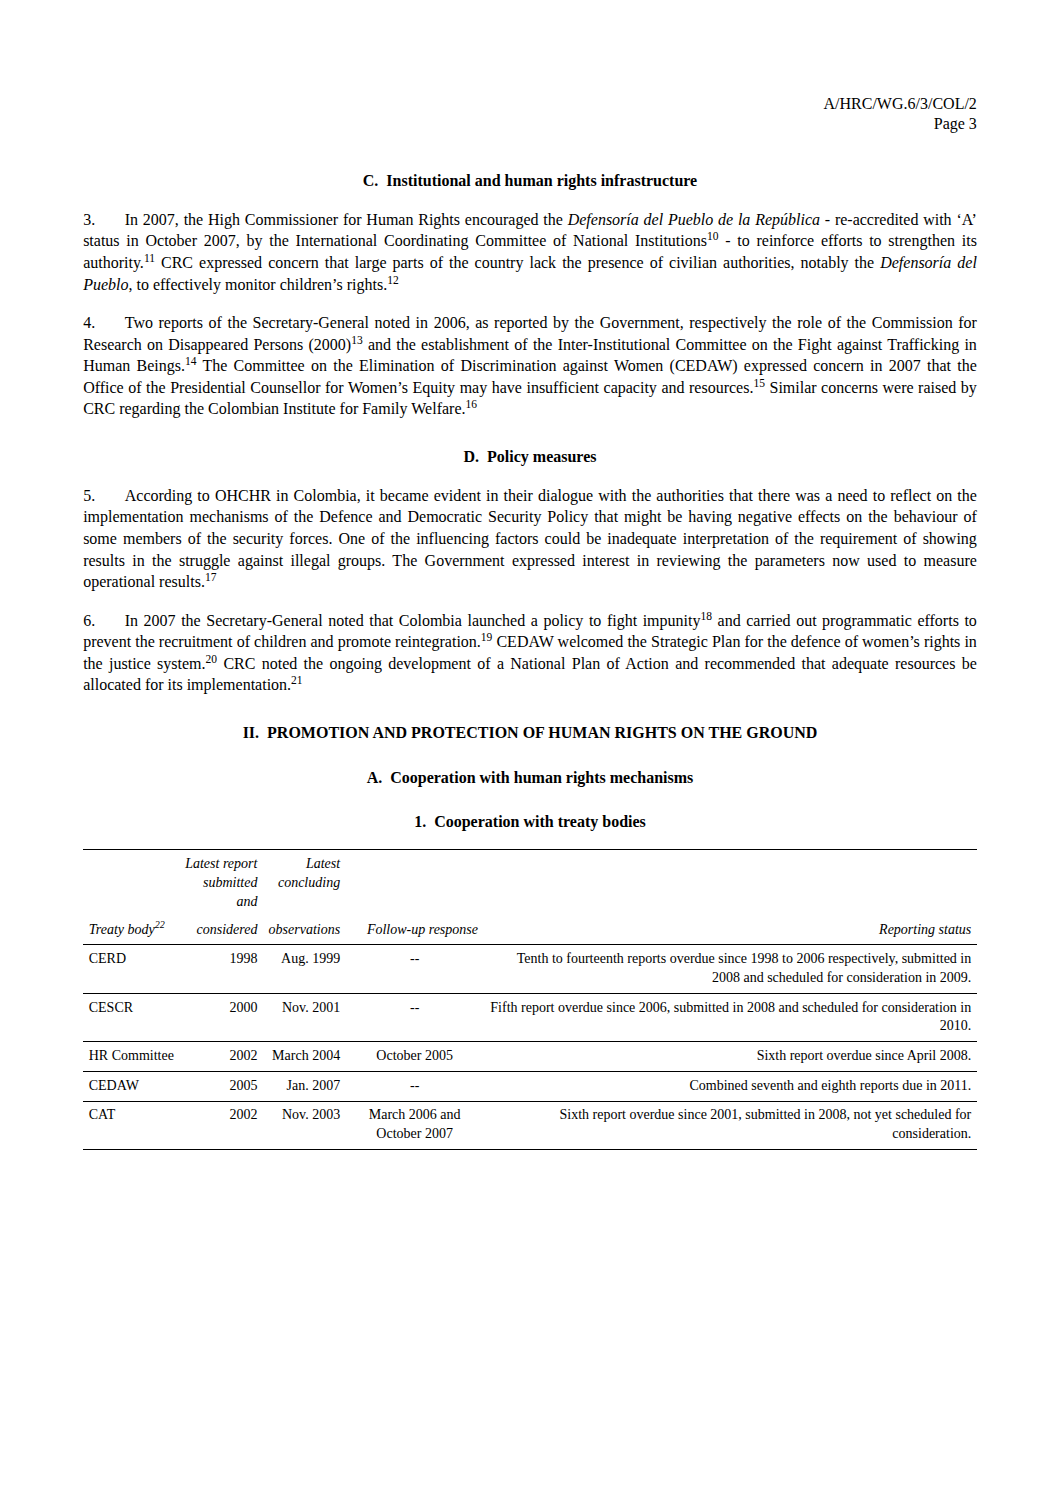A/HRC/WG.6/3/COL/2
Page 3
C. Institutional and human rights infrastructure
3. In 2007, the High Commissioner for Human Rights encouraged the Defensoría del Pueblo de la República - re-accredited with ‘A’ status in October 2007, by the International Coordinating Committee of National Institutions10 - to reinforce efforts to strengthen its authority.11 CRC expressed concern that large parts of the country lack the presence of civilian authorities, notably the Defensoría del Pueblo, to effectively monitor children’s rights.12
4. Two reports of the Secretary-General noted in 2006, as reported by the Government, respectively the role of the Commission for Research on Disappeared Persons (2000)13 and the establishment of the Inter-Institutional Committee on the Fight against Trafficking in Human Beings.14 The Committee on the Elimination of Discrimination against Women (CEDAW) expressed concern in 2007 that the Office of the Presidential Counsellor for Women’s Equity may have insufficient capacity and resources.15 Similar concerns were raised by CRC regarding the Colombian Institute for Family Welfare.16
D. Policy measures
5. According to OHCHR in Colombia, it became evident in their dialogue with the authorities that there was a need to reflect on the implementation mechanisms of the Defence and Democratic Security Policy that might be having negative effects on the behaviour of some members of the security forces. One of the influencing factors could be inadequate interpretation of the requirement of showing results in the struggle against illegal groups. The Government expressed interest in reviewing the parameters now used to measure operational results.17
6. In 2007 the Secretary-General noted that Colombia launched a policy to fight impunity18 and carried out programmatic efforts to prevent the recruitment of children and promote reintegration.19 CEDAW welcomed the Strategic Plan for the defence of women’s rights in the justice system.20 CRC noted the ongoing development of a National Plan of Action and recommended that adequate resources be allocated for its implementation.21
II. PROMOTION AND PROTECTION OF HUMAN RIGHTS ON THE GROUND
A. Cooperation with human rights mechanisms
1. Cooperation with treaty bodies
| | Latest report submitted and | Latest concluding | | |
| --- | --- | --- | --- | --- |
| Treaty body 22 | considered | observations | Follow-up response | Reporting status |
| CERD | 1998 | Aug. 1999 | -- | Tenth to fourteenth reports overdue since 1998 to 2006 respectively, submitted in 2008 and scheduled for consideration in 2009. |
| CESCR | 2000 | Nov. 2001 | -- | Fifth report overdue since 2006, submitted in 2008 and scheduled for consideration in 2010. |
| HR Committee | 2002 | March 2004 | October 2005 | Sixth report overdue since April 2008. |
| CEDAW | 2005 | Jan. 2007 | -- | Combined seventh and eighth reports due in 2011. |
| CAT | 2002 | Nov. 2003 | March 2006 and October 2007 | Sixth report overdue since 2001, submitted in 2008, not yet scheduled for consideration. |